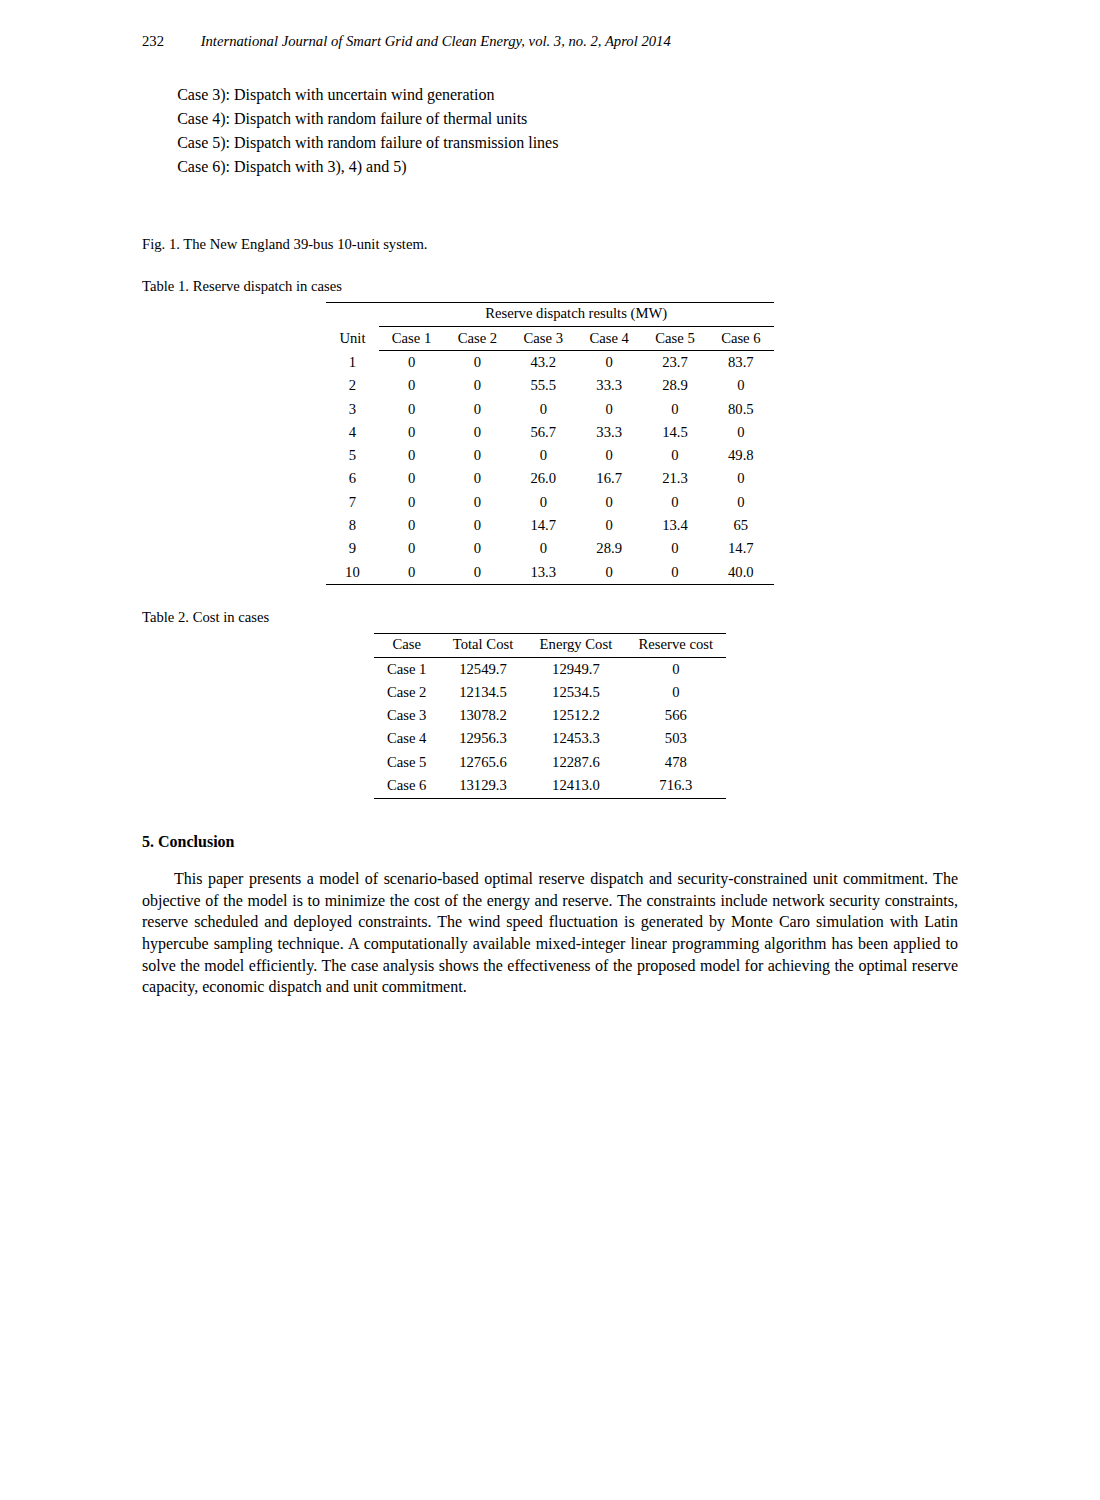232 International Journal of Smart Grid and Clean Energy, vol. 3, no. 2, Aprol 2014
Case 3): Dispatch with uncertain wind generation
Case 4): Dispatch with random failure of thermal units
Case 5): Dispatch with random failure of transmission lines
Case 6): Dispatch with 3), 4) and 5)
Fig. 1. The New England 39-bus 10-unit system.
Table 1. Reserve dispatch in cases
| Unit | Reserve dispatch results (MW) |
| --- | --- |
| Case 1 | Case 2 | Case 3 | Case 4 | Case 5 | Case 6 |
| 1 | 0 | 0 | 43.2 | 0 | 23.7 | 83.7 |
| 2 | 0 | 0 | 55.5 | 33.3 | 28.9 | 0 |
| 3 | 0 | 0 | 0 | 0 | 0 | 80.5 |
| 4 | 0 | 0 | 56.7 | 33.3 | 14.5 | 0 |
| 5 | 0 | 0 | 0 | 0 | 0 | 49.8 |
| 6 | 0 | 0 | 26.0 | 16.7 | 21.3 | 0 |
| 7 | 0 | 0 | 0 | 0 | 0 | 0 |
| 8 | 0 | 0 | 14.7 | 0 | 13.4 | 65 |
| 9 | 0 | 0 | 0 | 28.9 | 0 | 14.7 |
| 10 | 0 | 0 | 13.3 | 0 | 0 | 40.0 |
Table 2. Cost in cases
| Case | Total Cost | Energy Cost | Reserve cost |
| --- | --- | --- | --- |
| Case 1 | 12549.7 | 12949.7 | 0 |
| Case 2 | 12134.5 | 12534.5 | 0 |
| Case 3 | 13078.2 | 12512.2 | 566 |
| Case 4 | 12956.3 | 12453.3 | 503 |
| Case 5 | 12765.6 | 12287.6 | 478 |
| Case 6 | 13129.3 | 12413.0 | 716.3 |
5. Conclusion
This paper presents a model of scenario-based optimal reserve dispatch and security-constrained unit commitment. The objective of the model is to minimize the cost of the energy and reserve. The constraints include network security constraints, reserve scheduled and deployed constraints. The wind speed fluctuation is generated by Monte Caro simulation with Latin hypercube sampling technique. A computationally available mixed-integer linear programming algorithm has been applied to solve the model efficiently. The case analysis shows the effectiveness of the proposed model for achieving the optimal reserve capacity, economic dispatch and unit commitment.